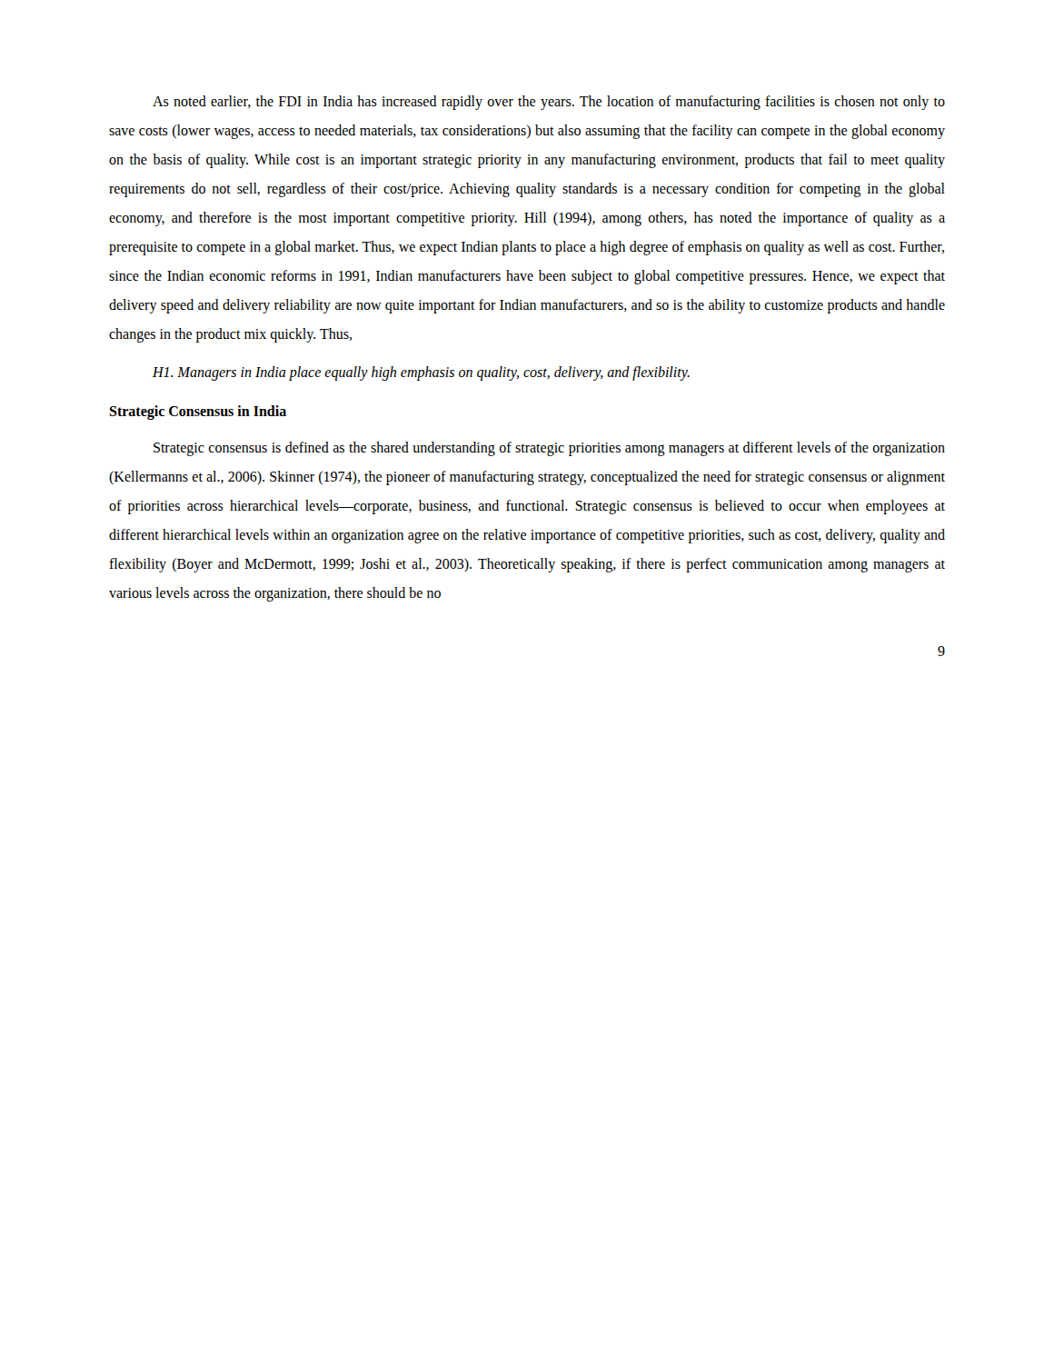As noted earlier, the FDI in India has increased rapidly over the years. The location of manufacturing facilities is chosen not only to save costs (lower wages, access to needed materials, tax considerations) but also assuming that the facility can compete in the global economy on the basis of quality. While cost is an important strategic priority in any manufacturing environment, products that fail to meet quality requirements do not sell, regardless of their cost/price. Achieving quality standards is a necessary condition for competing in the global economy, and therefore is the most important competitive priority. Hill (1994), among others, has noted the importance of quality as a prerequisite to compete in a global market. Thus, we expect Indian plants to place a high degree of emphasis on quality as well as cost. Further, since the Indian economic reforms in 1991, Indian manufacturers have been subject to global competitive pressures. Hence, we expect that delivery speed and delivery reliability are now quite important for Indian manufacturers, and so is the ability to customize products and handle changes in the product mix quickly. Thus,
H1. Managers in India place equally high emphasis on quality, cost, delivery, and flexibility.
Strategic Consensus in India
Strategic consensus is defined as the shared understanding of strategic priorities among managers at different levels of the organization (Kellermanns et al., 2006). Skinner (1974), the pioneer of manufacturing strategy, conceptualized the need for strategic consensus or alignment of priorities across hierarchical levels—corporate, business, and functional. Strategic consensus is believed to occur when employees at different hierarchical levels within an organization agree on the relative importance of competitive priorities, such as cost, delivery, quality and flexibility (Boyer and McDermott, 1999; Joshi et al., 2003). Theoretically speaking, if there is perfect communication among managers at various levels across the organization, there should be no
9